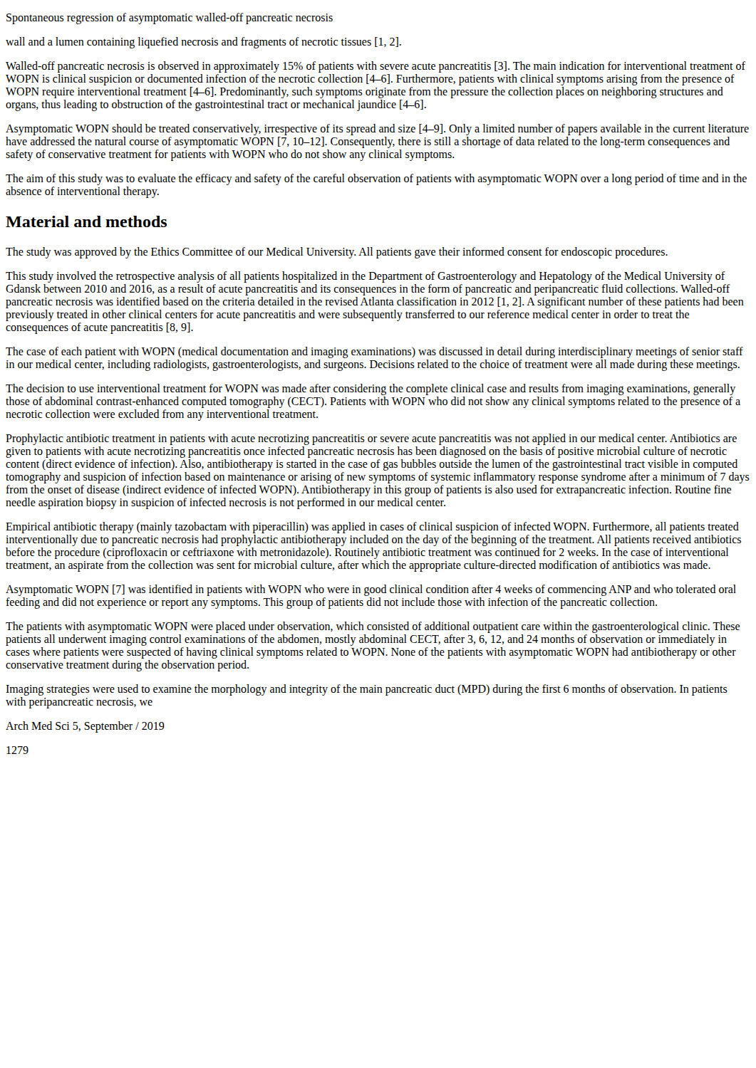Spontaneous regression of asymptomatic walled-off pancreatic necrosis
wall and a lumen containing liquefied necrosis and fragments of necrotic tissues [1, 2].
Walled-off pancreatic necrosis is observed in approximately 15% of patients with severe acute pancreatitis [3]. The main indication for interventional treatment of WOPN is clinical suspicion or documented infection of the necrotic collection [4–6]. Furthermore, patients with clinical symptoms arising from the presence of WOPN require interventional treatment [4–6]. Predominantly, such symptoms originate from the pressure the collection places on neighboring structures and organs, thus leading to obstruction of the gastrointestinal tract or mechanical jaundice [4–6].
Asymptomatic WOPN should be treated conservatively, irrespective of its spread and size [4–9]. Only a limited number of papers available in the current literature have addressed the natural course of asymptomatic WOPN [7, 10–12]. Consequently, there is still a shortage of data related to the long-term consequences and safety of conservative treatment for patients with WOPN who do not show any clinical symptoms.
The aim of this study was to evaluate the efficacy and safety of the careful observation of patients with asymptomatic WOPN over a long period of time and in the absence of interventional therapy.
Material and methods
The study was approved by the Ethics Committee of our Medical University. All patients gave their informed consent for endoscopic procedures.
This study involved the retrospective analysis of all patients hospitalized in the Department of Gastroenterology and Hepatology of the Medical University of Gdansk between 2010 and 2016, as a result of acute pancreatitis and its consequences in the form of pancreatic and peripancreatic fluid collections. Walled-off pancreatic necrosis was identified based on the criteria detailed in the revised Atlanta classification in 2012 [1, 2]. A significant number of these patients had been previously treated in other clinical centers for acute pancreatitis and were subsequently transferred to our reference medical center in order to treat the consequences of acute pancreatitis [8, 9].
The case of each patient with WOPN (medical documentation and imaging examinations) was discussed in detail during interdisciplinary meetings of senior staff in our medical center, including radiologists, gastroenterologists, and surgeons. Decisions related to the choice of treatment were all made during these meetings.
The decision to use interventional treatment for WOPN was made after considering the complete clinical case and results from imaging examinations, generally those of abdominal contrast-enhanced computed tomography (CECT). Patients with WOPN who did not show any clinical symptoms related to the presence of a necrotic collection were excluded from any interventional treatment.
Prophylactic antibiotic treatment in patients with acute necrotizing pancreatitis or severe acute pancreatitis was not applied in our medical center. Antibiotics are given to patients with acute necrotizing pancreatitis once infected pancreatic necrosis has been diagnosed on the basis of positive microbial culture of necrotic content (direct evidence of infection). Also, antibiotherapy is started in the case of gas bubbles outside the lumen of the gastrointestinal tract visible in computed tomography and suspicion of infection based on maintenance or arising of new symptoms of systemic inflammatory response syndrome after a minimum of 7 days from the onset of disease (indirect evidence of infected WOPN). Antibiotherapy in this group of patients is also used for extrapancreatic infection. Routine fine needle aspiration biopsy in suspicion of infected necrosis is not performed in our medical center.
Empirical antibiotic therapy (mainly tazobactam with piperacillin) was applied in cases of clinical suspicion of infected WOPN. Furthermore, all patients treated interventionally due to pancreatic necrosis had prophylactic antibiotherapy included on the day of the beginning of the treatment. All patients received antibiotics before the procedure (ciprofloxacin or ceftriaxone with metronidazole). Routinely antibiotic treatment was continued for 2 weeks. In the case of interventional treatment, an aspirate from the collection was sent for microbial culture, after which the appropriate culture-directed modification of antibiotics was made.
Asymptomatic WOPN [7] was identified in patients with WOPN who were in good clinical condition after 4 weeks of commencing ANP and who tolerated oral feeding and did not experience or report any symptoms. This group of patients did not include those with infection of the pancreatic collection.
The patients with asymptomatic WOPN were placed under observation, which consisted of additional outpatient care within the gastroenterological clinic. These patients all underwent imaging control examinations of the abdomen, mostly abdominal CECT, after 3, 6, 12, and 24 months of observation or immediately in cases where patients were suspected of having clinical symptoms related to WOPN. None of the patients with asymptomatic WOPN had antibiotherapy or other conservative treatment during the observation period.
Imaging strategies were used to examine the morphology and integrity of the main pancreatic duct (MPD) during the first 6 months of observation. In patients with peripancreatic necrosis, we
Arch Med Sci 5, September / 2019
1279